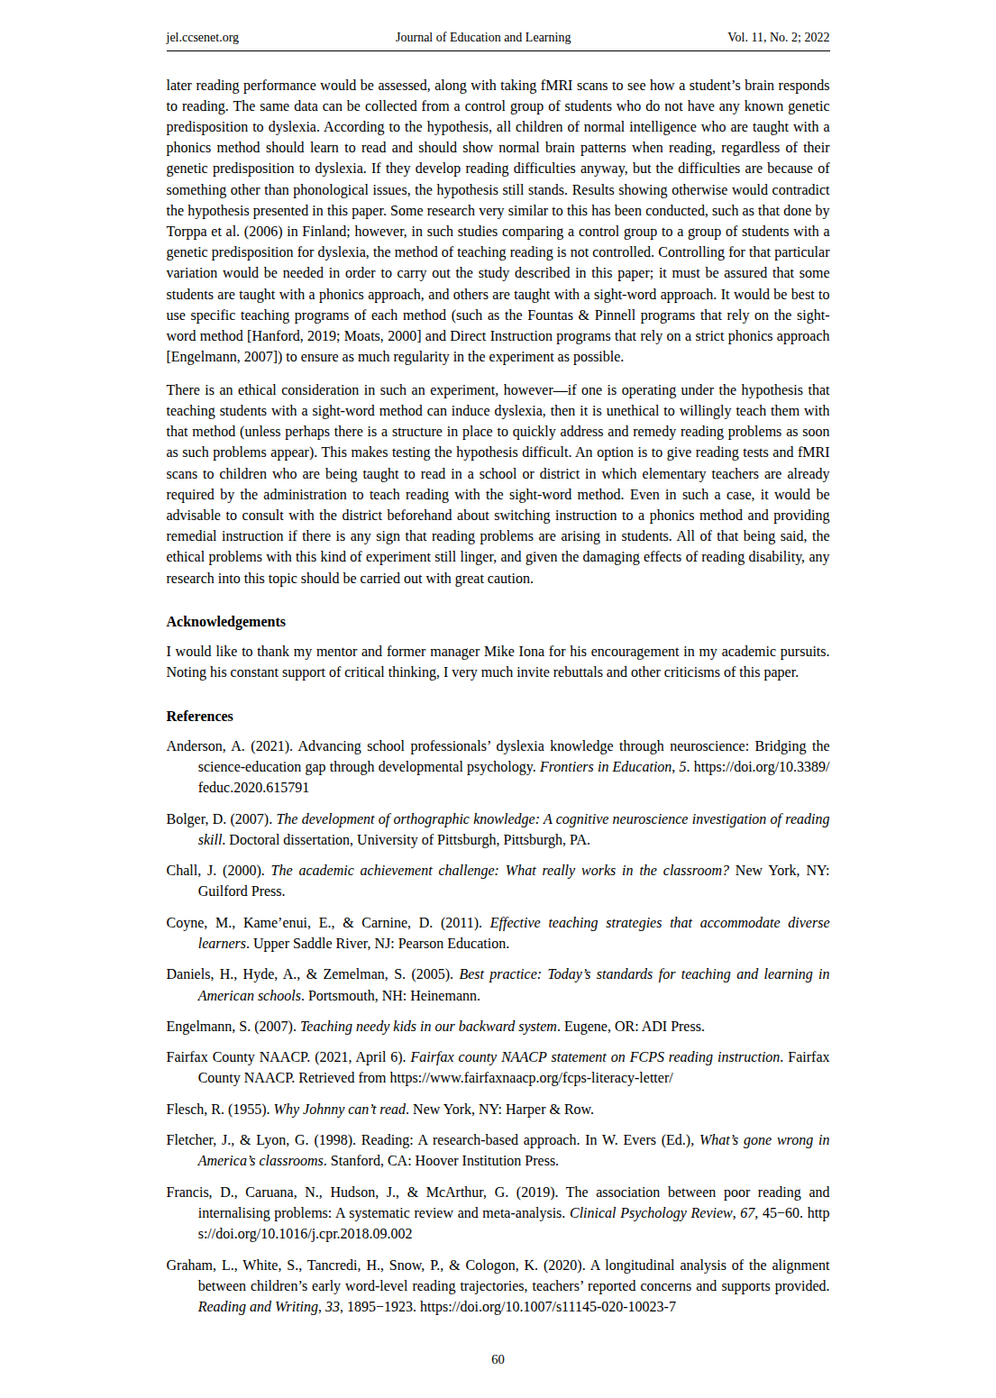jel.ccsenet.org Journal of Education and Learning Vol. 11, No. 2; 2022
later reading performance would be assessed, along with taking fMRI scans to see how a student’s brain responds to reading. The same data can be collected from a control group of students who do not have any known genetic predisposition to dyslexia. According to the hypothesis, all children of normal intelligence who are taught with a phonics method should learn to read and should show normal brain patterns when reading, regardless of their genetic predisposition to dyslexia. If they develop reading difficulties anyway, but the difficulties are because of something other than phonological issues, the hypothesis still stands. Results showing otherwise would contradict the hypothesis presented in this paper. Some research very similar to this has been conducted, such as that done by Torppa et al. (2006) in Finland; however, in such studies comparing a control group to a group of students with a genetic predisposition for dyslexia, the method of teaching reading is not controlled. Controlling for that particular variation would be needed in order to carry out the study described in this paper; it must be assured that some students are taught with a phonics approach, and others are taught with a sight-word approach. It would be best to use specific teaching programs of each method (such as the Fountas & Pinnell programs that rely on the sight-word method [Hanford, 2019; Moats, 2000] and Direct Instruction programs that rely on a strict phonics approach [Engelmann, 2007]) to ensure as much regularity in the experiment as possible.
There is an ethical consideration in such an experiment, however—if one is operating under the hypothesis that teaching students with a sight-word method can induce dyslexia, then it is unethical to willingly teach them with that method (unless perhaps there is a structure in place to quickly address and remedy reading problems as soon as such problems appear). This makes testing the hypothesis difficult. An option is to give reading tests and fMRI scans to children who are being taught to read in a school or district in which elementary teachers are already required by the administration to teach reading with the sight-word method. Even in such a case, it would be advisable to consult with the district beforehand about switching instruction to a phonics method and providing remedial instruction if there is any sign that reading problems are arising in students. All of that being said, the ethical problems with this kind of experiment still linger, and given the damaging effects of reading disability, any research into this topic should be carried out with great caution.
Acknowledgements
I would like to thank my mentor and former manager Mike Iona for his encouragement in my academic pursuits. Noting his constant support of critical thinking, I very much invite rebuttals and other criticisms of this paper.
References
Anderson, A. (2021). Advancing school professionals’ dyslexia knowledge through neuroscience: Bridging the science-education gap through developmental psychology. Frontiers in Education, 5. https://doi.org/10.3389/feduc.2020.615791
Bolger, D. (2007). The development of orthographic knowledge: A cognitive neuroscience investigation of reading skill. Doctoral dissertation, University of Pittsburgh, Pittsburgh, PA.
Chall, J. (2000). The academic achievement challenge: What really works in the classroom? New York, NY: Guilford Press.
Coyne, M., Kame’enui, E., & Carnine, D. (2011). Effective teaching strategies that accommodate diverse learners. Upper Saddle River, NJ: Pearson Education.
Daniels, H., Hyde, A., & Zemelman, S. (2005). Best practice: Today’s standards for teaching and learning in American schools. Portsmouth, NH: Heinemann.
Engelmann, S. (2007). Teaching needy kids in our backward system. Eugene, OR: ADI Press.
Fairfax County NAACP. (2021, April 6). Fairfax county NAACP statement on FCPS reading instruction. Fairfax County NAACP. Retrieved from https://www.fairfaxnaacp.org/fcps-literacy-letter/
Flesch, R. (1955). Why Johnny can’t read. New York, NY: Harper & Row.
Fletcher, J., & Lyon, G. (1998). Reading: A research-based approach. In W. Evers (Ed.), What’s gone wrong in America’s classrooms. Stanford, CA: Hoover Institution Press.
Francis, D., Caruana, N., Hudson, J., & McArthur, G. (2019). The association between poor reading and internalising problems: A systematic review and meta-analysis. Clinical Psychology Review, 67, 45−60. https://doi.org/10.1016/j.cpr.2018.09.002
Graham, L., White, S., Tancredi, H., Snow, P., & Cologon, K. (2020). A longitudinal analysis of the alignment between children’s early word-level reading trajectories, teachers’ reported concerns and supports provided. Reading and Writing, 33, 1895−1923. https://doi.org/10.1007/s11145-020-10023-7
60